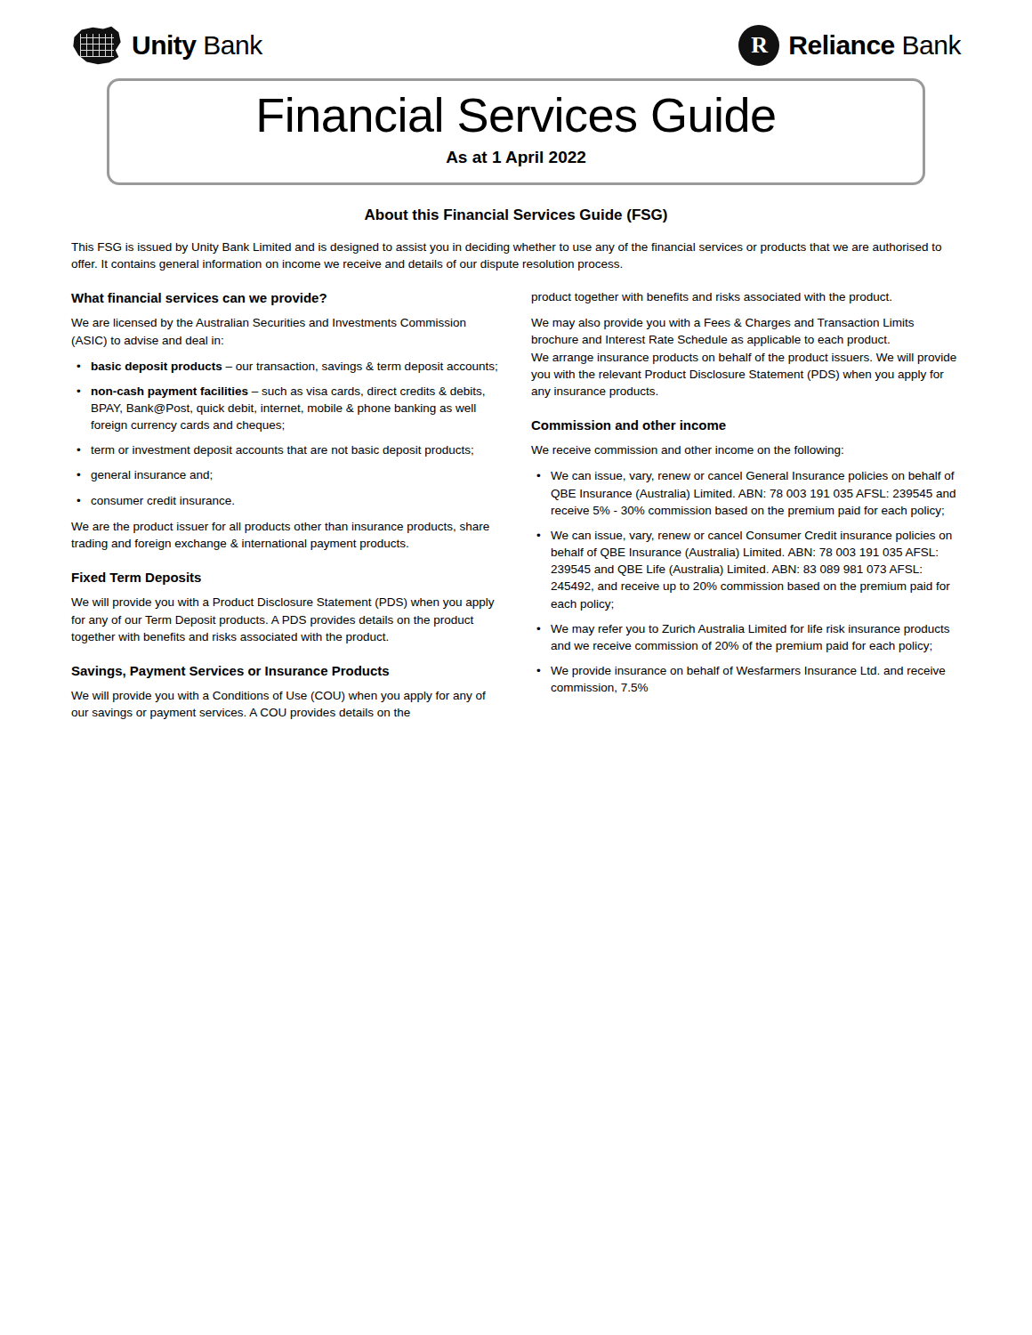Unity Bank
R
Reliance Bank
Financial Services Guide
As at 1 April 2022
About this Financial Services Guide (FSG)
This FSG is issued by Unity Bank Limited and is designed to assist you in deciding whether to use any of the financial services or products that we are authorised to offer. It contains general information on income we receive and details of our dispute resolution process.
What financial services can we provide?
We are licensed by the Australian Securities and Investments Commission (ASIC) to advise and deal in:
basic deposit products – our transaction, savings & term deposit accounts;
non-cash payment facilities – such as visa cards, direct credits & debits, BPAY, Bank@Post, quick debit, internet, mobile & phone banking as well foreign currency cards and cheques;
term or investment deposit accounts that are not basic deposit products;
general insurance and;
consumer credit insurance.
We are the product issuer for all products other than insurance products, share trading and foreign exchange & international payment products.
Fixed Term Deposits
We will provide you with a Product Disclosure Statement (PDS) when you apply for any of our Term Deposit products. A PDS provides details on the product together with benefits and risks associated with the product.
Savings, Payment Services or Insurance Products
We will provide you with a Conditions of Use (COU) when you apply for any of our savings or payment services. A COU provides details on the
product together with benefits and risks associated with the product.
We may also provide you with a Fees & Charges and Transaction Limits brochure and Interest Rate Schedule as applicable to each product.
We arrange insurance products on behalf of the product issuers. We will provide you with the relevant Product Disclosure Statement (PDS) when you apply for any insurance products.
Commission and other income
We receive commission and other income on the following:
We can issue, vary, renew or cancel General Insurance policies on behalf of QBE Insurance (Australia) Limited. ABN: 78 003 191 035 AFSL: 239545 and receive 5% - 30% commission based on the premium paid for each policy;
We can issue, vary, renew or cancel Consumer Credit insurance policies on behalf of QBE Insurance (Australia) Limited. ABN: 78 003 191 035 AFSL: 239545 and QBE Life (Australia) Limited. ABN: 83 089 981 073 AFSL: 245492, and receive up to 20% commission based on the premium paid for each policy;
We may refer you to Zurich Australia Limited for life risk insurance products and we receive commission of 20% of the premium paid for each policy;
We provide insurance on behalf of Wesfarmers Insurance Ltd. and receive commission, 7.5%